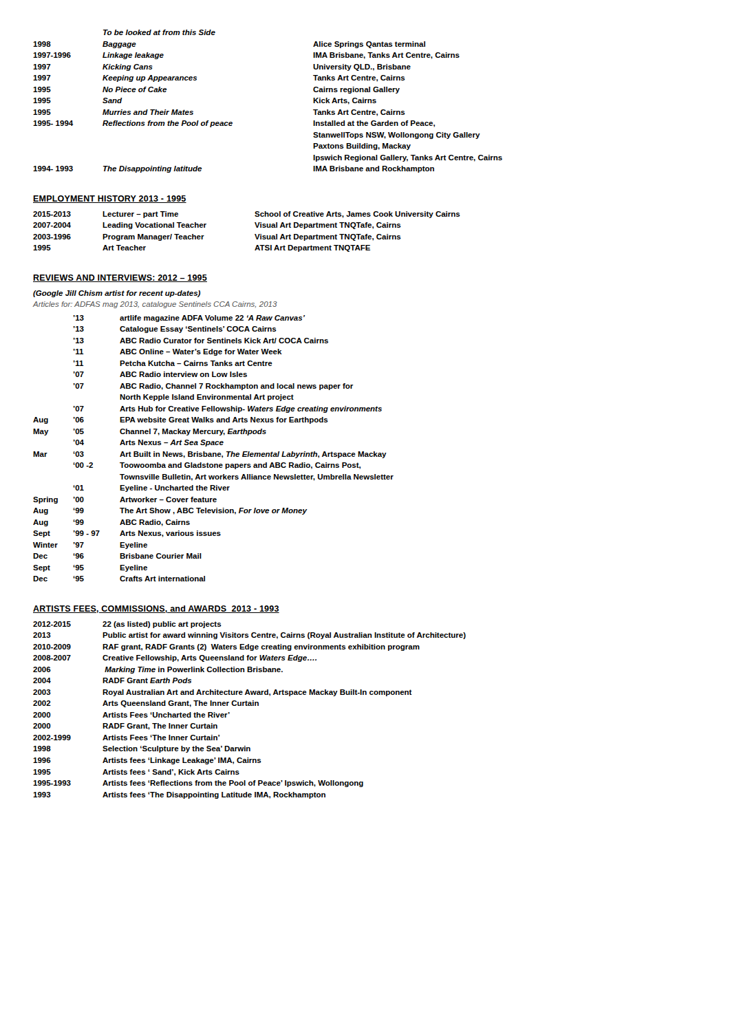| | To be looked at from this Side | |
| 1998 | Baggage | Alice Springs Qantas terminal |
| 1997-1996 | Linkage leakage | IMA Brisbane, Tanks Art Centre, Cairns |
| 1997 | Kicking Cans | University QLD., Brisbane |
| 1997 | Keeping up Appearances | Tanks Art Centre, Cairns |
| 1995 | No Piece of Cake | Cairns regional Gallery |
| 1995 | Sand | Kick Arts, Cairns |
| 1995 | Murries and Their Mates | Tanks Art Centre, Cairns |
| 1995- 1994 | Reflections from the Pool of peace | Installed at the Garden of Peace, |
| | | StanwellTops NSW, Wollongong City Gallery |
| | | Paxtons Building, Mackay |
| | | Ipswich Regional Gallery, Tanks Art Centre, Cairns |
| 1994- 1993 | The Disappointing latitude | IMA Brisbane and Rockhampton |
EMPLOYMENT HISTORY 2013 - 1995
| 2015-2013 | Lecturer – part Time | School of Creative Arts, James Cook University Cairns |
| 2007-2004 | Leading Vocational Teacher | Visual Art Department TNQTafe, Cairns |
| 2003-1996 | Program Manager/ Teacher | Visual Art Department TNQTafe, Cairns |
| 1995 | Art Teacher | ATSI Art Department TNQTAFE |
REVIEWS AND INTERVIEWS: 2012 – 1995
(Google Jill Chism artist for recent up-dates)
Articles for: ADFAS mag 2013, catalogue Sentinels CCA Cairns, 2013
| | ’13 | artlife magazine ADFA Volume 22 ‘A Raw Canvas’ |
| | ’13 | Catalogue Essay ‘Sentinels’ COCA Cairns |
| | ’13 | ABC Radio Curator for Sentinels Kick Art/ COCA Cairns |
| | ’11 | ABC Online – Water’s Edge for Water Week |
| | ’11 | Petcha Kutcha – Cairns Tanks art Centre |
| | ’07 | ABC Radio interview on Low Isles |
| | ’07 | ABC Radio, Channel 7 Rockhampton and local news paper for |
| | | North Kepple Island Environmental Art project |
| | ’07 | Arts Hub for Creative Fellowship- Waters Edge creating environments |
| Aug | ’06 | EPA website Great Walks and Arts Nexus for Earthpods |
| May | ’05 | Channel 7, Mackay Mercury, Earthpods |
| | ’04 | Arts Nexus – Art Sea Space |
| Mar | ‘03 | Art Built in News, Brisbane, The Elemental Labyrinth , Artspace Mackay |
| | ‘00 -2 | Toowoomba and Gladstone papers and ABC Radio, Cairns Post, |
| | | Townsville Bulletin, Art workers Alliance Newsletter, Umbrella Newsletter |
| | ‘01 | Eyeline - Uncharted the River |
| Spring | ’00 | Artworker – Cover feature |
| Aug | ‘99 | The Art Show , ABC Television, For love or Money |
| Aug | ‘99 | ABC Radio, Cairns |
| Sept | ’99 - 97 | Arts Nexus, various issues |
| Winter | ’97 | Eyeline |
| Dec | ‘96 | Brisbane Courier Mail |
| Sept | ‘95 | Eyeline |
| Dec | ‘95 | Crafts Art international |
ARTISTS FEES, COMMISSIONS, and AWARDS 2013 - 1993
| 2012-2015 | 22 (as listed) public art projects |
| 2013 | Public artist for award winning Visitors Centre, Cairns (Royal Australian Institute of Architecture) |
| 2010-2009 | RAF grant, RADF Grants (2) Waters Edge creating environments exhibition program |
| 2008-2007 | Creative Fellowship, Arts Queensland for Waters Edge…. |
| 2006 | Marking Time in Powerlink Collection Brisbane. |
| 2004 | RADF Grant Earth Pods |
| 2003 | Royal Australian Art and Architecture Award, Artspace Mackay Built-In component |
| 2002 | Arts Queensland Grant, The Inner Curtain |
| 2000 | Artists Fees ‘Uncharted the River’ |
| 2000 | RADF Grant, The Inner Curtain |
| 2002-1999 | Artists Fees ‘The Inner Curtain’ |
| 1998 | Selection ‘Sculpture by the Sea’ Darwin |
| 1996 | Artists fees ‘Linkage Leakage’ IMA, Cairns |
| 1995 | Artists fees ‘ Sand’, Kick Arts Cairns |
| 1995-1993 | Artists fees ‘Reflections from the Pool of Peace’ Ipswich, Wollongong |
| 1993 | Artists fees ‘The Disappointing Latitude IMA, Rockhampton |